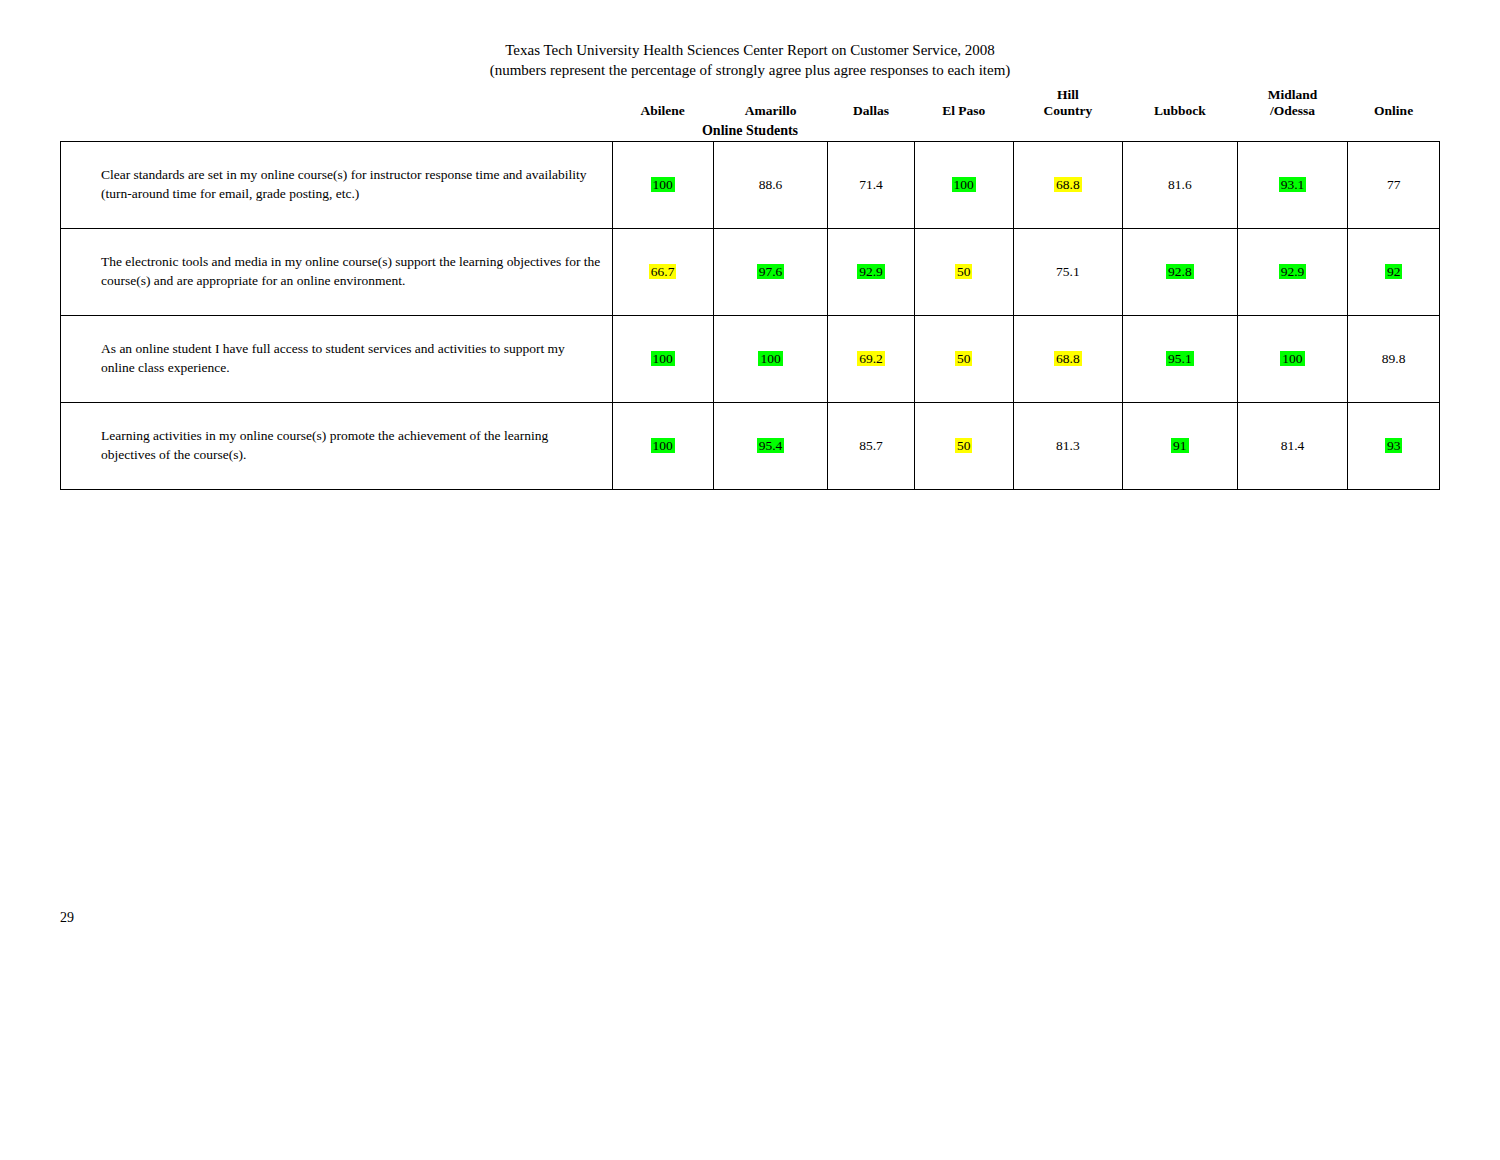Texas Tech University Health Sciences Center Report on Customer Service, 2008
(numbers represent the percentage of strongly agree plus agree responses to each item)
| | Abilene | Amarillo | Dallas | El Paso | Hill Country | Lubbock | Midland /Odessa | Online |
| --- | --- | --- | --- | --- | --- | --- | --- | --- |
| Online Students |
| Clear standards are set in my online course(s) for instructor response time and availability (turn-around time for email, grade posting, etc.) | 100 | 88.6 | 71.4 | 100 | 68.8 | 81.6 | 93.1 | 77 |
| The electronic tools and media in my online course(s) support the learning objectives for the course(s) and are appropriate for an online environment. | 66.7 | 97.6 | 92.9 | 50 | 75.1 | 92.8 | 92.9 | 92 |
| As an online student I have full access to student services and activities to support my online class experience. | 100 | 100 | 69.2 | 50 | 68.8 | 95.1 | 100 | 89.8 |
| Learning activities in my online course(s) promote the achievement of the learning objectives of the course(s). | 100 | 95.4 | 85.7 | 50 | 81.3 | 91 | 81.4 | 93 |
29